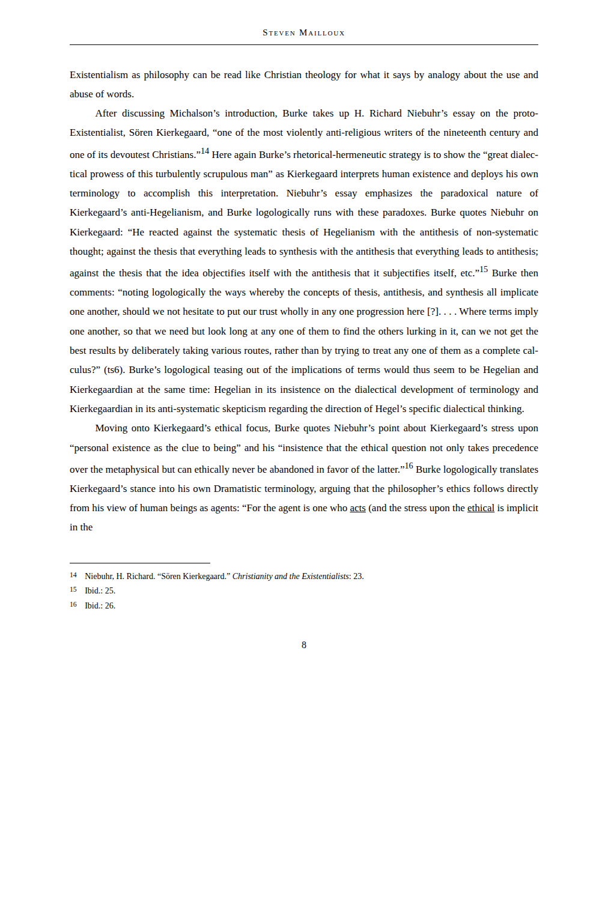Steven Mailloux
Existentialism as philosophy can be read like Christian theology for what it says by analogy about the use and abuse of words.
After discussing Michalson’s introduction, Burke takes up H. Richard Niebuhr’s essay on the proto-Existentialist, Sören Kierkegaard, “one of the most violently anti-religious writers of the nineteenth century and one of its devoutest Christians.”14 Here again Burke’s rhetorical-hermeneutic strategy is to show the “great dialectical prowess of this turbulently scrupulous man” as Kierkegaard interprets human existence and deploys his own terminology to accomplish this interpretation. Niebuhr’s essay emphasizes the paradoxical nature of Kierkegaard’s anti-Hegelianism, and Burke logologically runs with these paradoxes. Burke quotes Niebuhr on Kierkegaard: “He reacted against the systematic thesis of Hegelianism with the antithesis of non-systematic thought; against the thesis that everything leads to synthesis with the antithesis that everything leads to antithesis; against the thesis that the idea objectifies itself with the antithesis that it subjectifies itself, etc.”15 Burke then comments: “noting logologically the ways whereby the concepts of thesis, antithesis, and synthesis all implicate one another, should we not hesitate to put our trust wholly in any one progression here [?]. . . . Where terms imply one another, so that we need but look long at any one of them to find the others lurking in it, can we not get the best results by deliberately taking various routes, rather than by trying to treat any one of them as a complete calculus?” (ts6). Burke’s logological teasing out of the implications of terms would thus seem to be Hegelian and Kierkegaardian at the same time: Hegelian in its insistence on the dialectical development of terminology and Kierkegaardian in its anti-systematic skepticism regarding the direction of Hegel’s specific dialectical thinking.
Moving onto Kierkegaard’s ethical focus, Burke quotes Niebuhr’s point about Kierkegaard’s stress upon “personal existence as the clue to being” and his “insistence that the ethical question not only takes precedence over the metaphysical but can ethically never be abandoned in favor of the latter.”16 Burke logologically translates Kierkegaard’s stance into his own Dramatistic terminology, arguing that the philosopher’s ethics follows directly from his view of human beings as agents: “For the agent is one who acts (and the stress upon the ethical is implicit in the
14 Niebuhr, H. Richard. “Sören Kierkegaard.” Christianity and the Existentialists: 23.
15 Ibid.: 25.
16 Ibid.: 26.
8